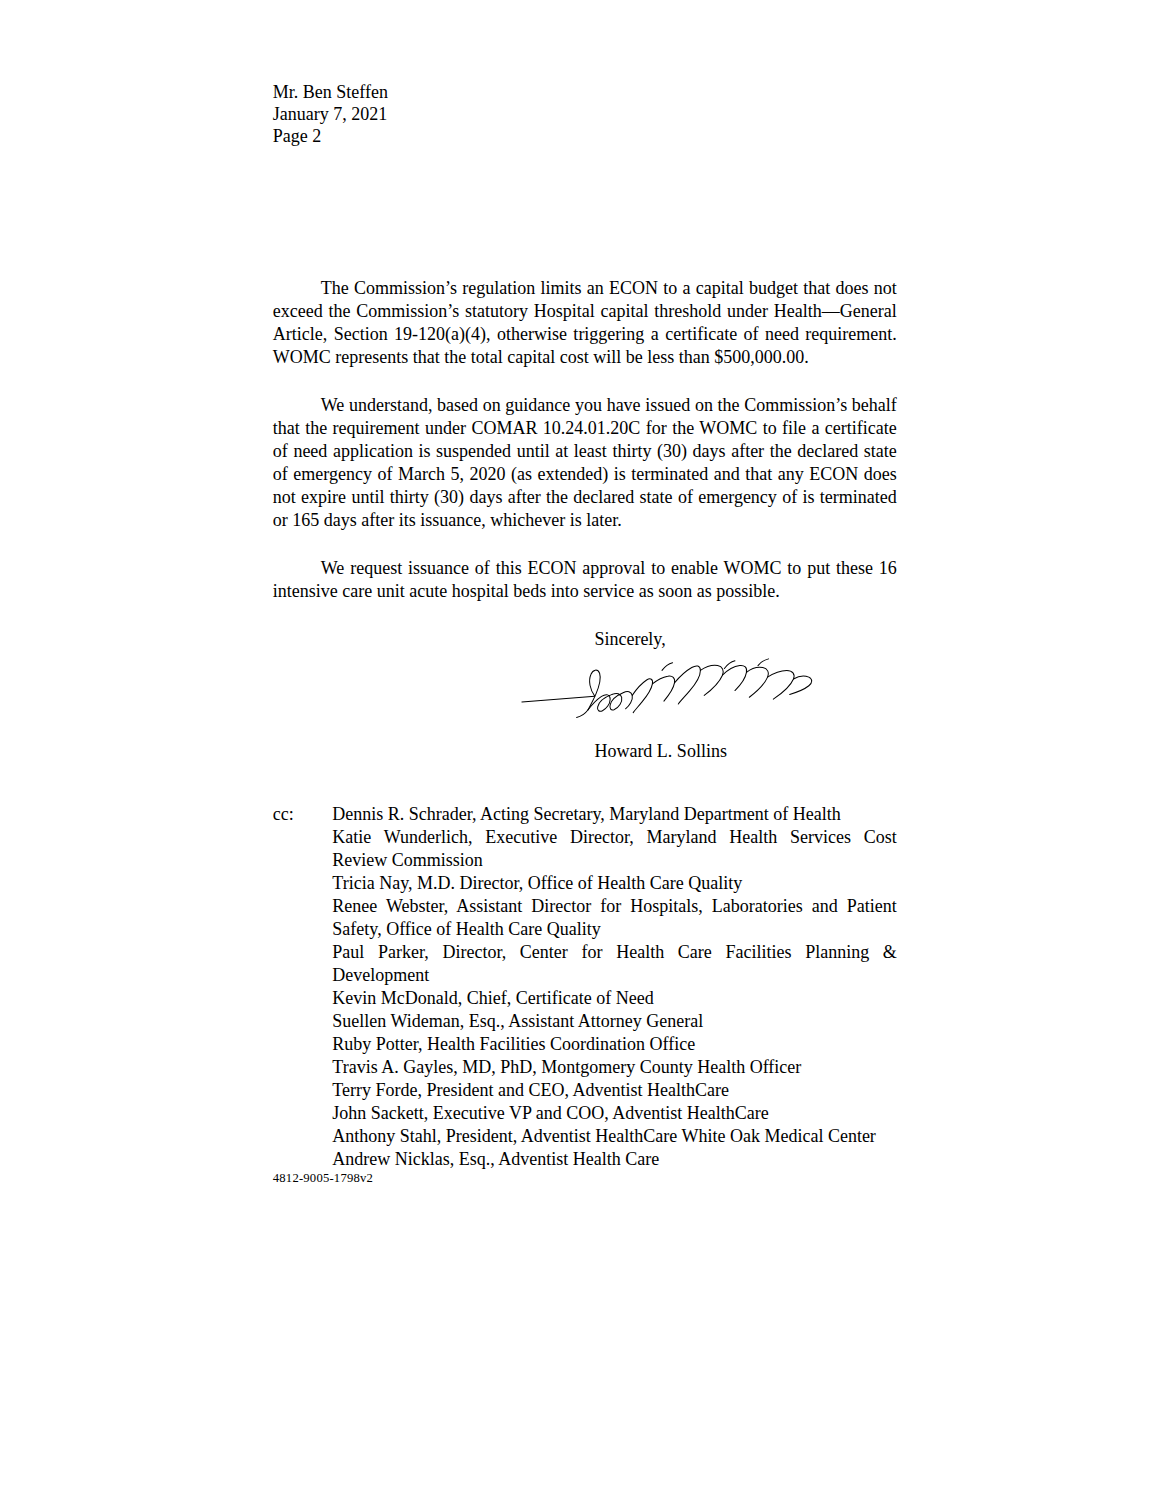Mr. Ben Steffen
January 7, 2021
Page 2
The Commission’s regulation limits an ECON to a capital budget that does not exceed the Commission’s statutory Hospital capital threshold under Health—General Article, Section 19‑120(a)(4), otherwise triggering a certificate of need requirement. WOMC represents that the total capital cost will be less than $500,000.00.
We understand, based on guidance you have issued on the Commission’s behalf that the requirement under COMAR 10.24.01.20C for the WOMC to file a certificate of need application is suspended until at least thirty (30) days after the declared state of emergency of March 5, 2020 (as extended) is terminated and that any ECON does not expire until thirty (30) days after the declared state of emergency of is terminated or 165 days after its issuance, whichever is later.
We request issuance of this ECON approval to enable WOMC to put these 16 intensive care unit acute hospital beds into service as soon as possible.
Sincerely,
Howard L. Sollins
cc:
Dennis R. Schrader, Acting Secretary, Maryland Department of Health
Katie Wunderlich, Executive Director, Maryland Health Services Cost Review Commission
Tricia Nay, M.D. Director, Office of Health Care Quality
Renee Webster, Assistant Director for Hospitals, Laboratories and Patient Safety, Office of Health Care Quality
Paul Parker, Director, Center for Health Care Facilities Planning & Development
Kevin McDonald, Chief, Certificate of Need
Suellen Wideman, Esq., Assistant Attorney General
Ruby Potter, Health Facilities Coordination Office
Travis A. Gayles, MD, PhD, Montgomery County Health Officer
Terry Forde, President and CEO, Adventist HealthCare
John Sackett, Executive VP and COO, Adventist HealthCare
Anthony Stahl, President, Adventist HealthCare White Oak Medical Center
Andrew Nicklas, Esq., Adventist Health Care
4812-9005-1798v2